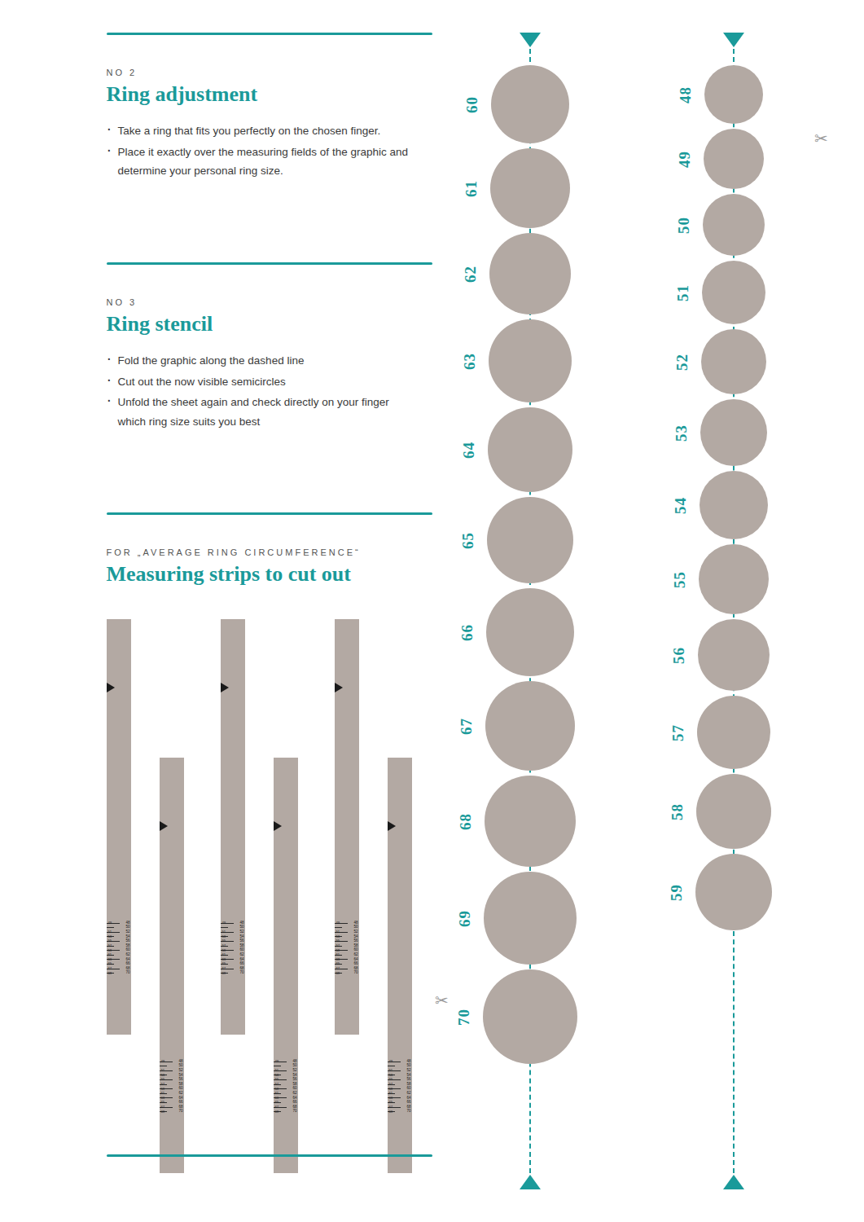NO 2
Ring adjustment
Take a ring that fits you perfectly on the chosen finger.
Place it exactly over the measuring fields of the graphic and determine your personal ring size.
NO 3
Ring stencil
Fold the graphic along the dashed line
Cut out the now visible semicircles
Unfold the sheet again and check directly on your finger which ring size suits you best
FOR „AVERAGE RING CIRCUMFERENCE“
Measuring strips to cut out
4948
50
5152
5354
5556
5758
5960
6162
6364
6566
6768
6970
4948
50
5152
5354
5556
5758
5960
6162
6364
6566
6768
6970
4948
50
5152
5354
5556
5758
5960
6162
6364
6566
6768
6970
4948
50
5152
5354
5556
5758
5960
6162
6364
6566
6768
6970
4948
50
5152
5354
5556
5758
5960
6162
6364
6566
6768
6970
4948
50
5152
5354
5556
5758
5960
6162
6364
6566
6768
6970
✂
60
61
62
63
64
65
66
67
68
69
70
✂
48
49
50
51
52
53
54
55
56
57
58
59